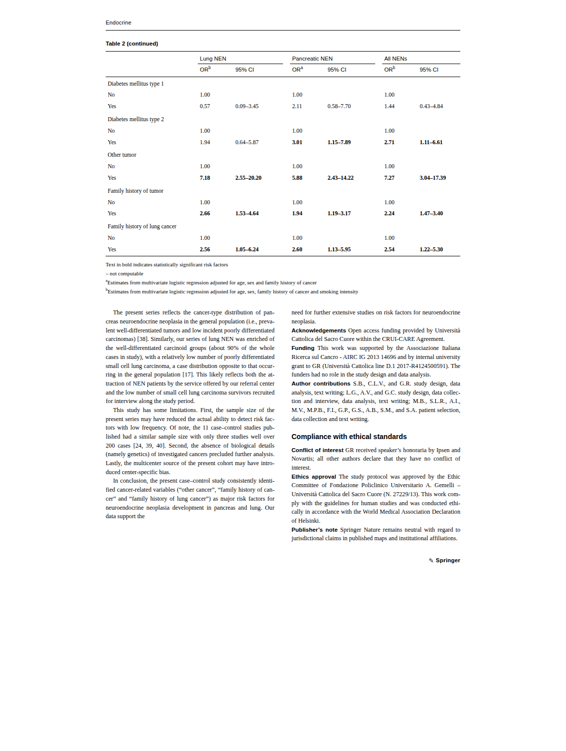Endocrine
Table 2 (continued)
| | Lung NEN | | Pancreatic NEN | | All NENs |
| --- | --- | --- | --- | --- | --- |
| | OR b | 95% CI | | OR a | 95% CI | | OR b | 95% CI |
| Diabetes mellitus type 1 |
| No | 1.00 | | | 1.00 | | | 1.00 | |
| Yes | 0.57 | 0.09–3.45 | | 2.11 | 0.58–7.70 | | 1.44 | 0.43–4.84 |
| Diabetes mellitus type 2 |
| No | 1.00 | | | 1.00 | | | 1.00 | |
| Yes | 1.94 | 0.64–5.87 | | 3.01 | 1.15–7.89 | | 2.71 | 1.11–6.61 |
| Other tumor |
| No | 1.00 | | | 1.00 | | | 1.00 | |
| Yes | 7.18 | 2.55–20.20 | | 5.88 | 2.43–14.22 | | 7.27 | 3.04–17.39 |
| Family history of tumor |
| No | 1.00 | | | 1.00 | | | 1.00 | |
| Yes | 2.66 | 1.53–4.64 | | 1.94 | 1.19–3.17 | | 2.24 | 1.47–3.40 |
| Family history of lung cancer |
| No | 1.00 | | | 1.00 | | | 1.00 | |
| Yes | 2.56 | 1.05–6.24 | | 2.60 | 1.13–5.95 | | 2.54 | 1.22–5.30 |
Text in bold indicates statistically significant risk factors
– not computable
aEstimates from multivariate logistic regression adjusted for age, sex and family history of cancer
bEstimates from multivariate logistic regression adjusted for age, sex, family history of cancer and smoking intensity
The present series reflects the cancer-type distribution of pancreas neuroendocrine neoplasia in the general population (i.e., prevalent well-differentiated tumors and low incident poorly differentiated carcinomas) [38]. Similarly, our series of lung NEN was enriched of the well-differentiated carcinoid groups (about 90% of the whole cases in study), with a relatively low number of poorly differentiated small cell lung carcinoma, a case distribution opposite to that occurring in the general population [17]. This likely reflects both the attraction of NEN patients by the service offered by our referral center and the low number of small cell lung carcinoma survivors recruited for interview along the study period.
This study has some limitations. First, the sample size of the present series may have reduced the actual ability to detect risk factors with low frequency. Of note, the 11 case–control studies published had a similar sample size with only three studies well over 200 cases [24, 39, 40]. Second, the absence of biological details (namely genetics) of investigated cancers precluded further analysis. Lastly, the multicenter source of the present cohort may have introduced center-specific bias.
In conclusion, the present case–control study consistently identified cancer-related variables (“other cancer”, “family history of cancer” and “family history of lung cancer”) as major risk factors for neuroendocrine neoplasia development in pancreas and lung. Our data support the
need for further extensive studies on risk factors for neuroendocrine neoplasia.
Acknowledgements Open access funding provided by Università Cattolica del Sacro Cuore within the CRUI-CARE Agreement.
Funding This work was supported by the Associazione Italiana Ricerca sul Cancro - AIRC IG 2013 14696 and by internal university grant to GR (Università Cattolica line D.1 2017-R4124500591). The funders had no role in the study design and data analysis.
Author contributions S.B., C.L.V., and G.R. study design, data analysis, text writing; L.G., A.V., and G.C. study design, data collection and interview, data analysis, text writing; M.B., S.L.R., A.I., M.V., M.P.B., F.I., G.P., G.S., A.B., S.M., and S.A. patient selection, data collection and text writing.
Compliance with ethical standards
Conflict of interest GR received speaker’s honoraria by Ipsen and Novartis; all other authors declare that they have no conflict of interest.
Ethics approval The study protocol was approved by the Ethic Committee of Fondazione Policlinico Universitario A. Gemelli – Università Cattolica del Sacro Cuore (N. 27229/13). This work comply with the guidelines for human studies and was conducted ethically in accordance with the World Medical Association Declaration of Helsinki.
Publisher’s note Springer Nature remains neutral with regard to jurisdictional claims in published maps and institutional affiliations.
✎Springer